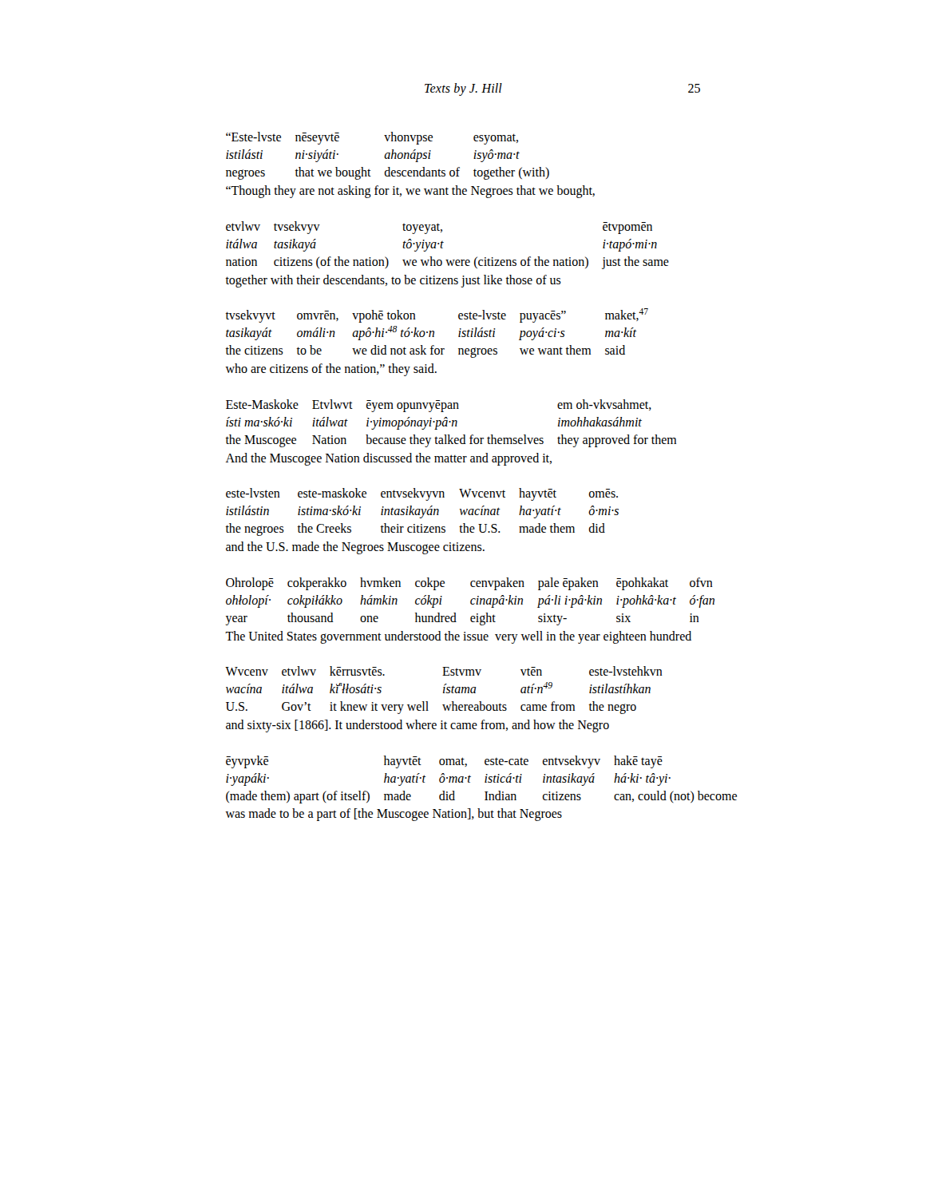Texts by J. Hill 25
“Este-lvste istilásti negroes nēseyvtē ni·siyáti· that we bought vhonvpse ahonápsi descendants of esyomat, isyô·ma·t together (with)
“Though they are not asking for it, we want the Negroes that we bought,
etvlwv itálwa nation tvsekvyv tasikayá citizens (of the nation) toyeyat, tô·yiya·t we who were (citizens of the nation) ētvpomēn i·tapó·mi·n just the same
together with their descendants, to be citizens just like those of us
tvsekvyvt tasikayát the citizens omvrēn, omáli·n to be vpohē tokon apô·hi·48 tó·ko·n we did not ask for este-lvste istilásti negroes puyacēs” poyá·ci·s we want them maket,47 ma·kít said
who are citizens of the nation,” they said.
Este-Maskoke ísti ma·skó·ki the Muscogee Etvlwvt itálwat Nation ēyem opunvyēpan i·yimopónayi·pâ·n because they talked for themselves em oh-vkvsahmet, imohhakasáhmit they approved for them
And the Muscogee Nation discussed the matter and approved it,
este-lvsten istilástin the negroes este-maskoke istima·skó·ki the Creeks entvsekvyvn intasikayán their citizens Wvcenvt wacínat the U.S. hayvtēt ha·yatí·t made them omēs. ô·mi·s did
and the U.S. made the Negroes Muscogee citizens.
Ohrolopē ohłolopí· year cokperakko cokpiłákko thousand hvmken hámkin one cokpe cókpi hundred cenvpaken cinapâ·kin eight pale ēpaken pá·li i·pâ·kin sixty- ēpohkakat i·pohkâ·ka·t six ofvn ó·fan in
The United States government understood the issue very well in the year eighteen hundred
Wvcenv wacína U.S. etvlwv itálwa Gov’t kērrusvtēs. kĭⁿłłosáti·s it knew it very well Estvmv ístama whereabouts vtēn atí·n49 came from este-lvstehkvn istilastíhkan the negro
and sixty-six [1866]. It understood where it came from, and how the Negro
ēyvpvkē i·yapáki· (made them) apart (of itself) hayvtēt ha·yatí·t made omat, ô·ma·t did este-cate isticá·ti Indian entvsekvyv intasikayá citizens hakē tayē há·ki· tâ·yi· can, could (not) become
was made to be a part of [the Muscogee Nation], but that Negroes